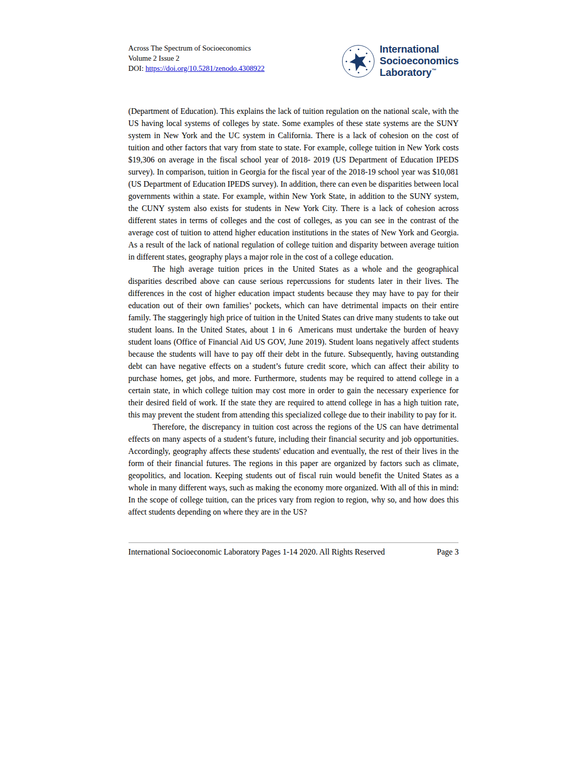Across The Spectrum of Socioeconomics
Volume 2 Issue 2
DOI: https://doi.org/10.5281/zenodo.4308922
International
Socioeconomics
Laboratory™
(Department of Education). This explains the lack of tuition regulation on the national scale, with the US having local systems of colleges by state. Some examples of these state systems are the SUNY system in New York and the UC system in California. There is a lack of cohesion on the cost of tuition and other factors that vary from state to state. For example, college tuition in New York costs $19,306 on average in the fiscal school year of 2018- 2019 (US Department of Education IPEDS survey). In comparison, tuition in Georgia for the fiscal year of the 2018-19 school year was $10,081 (US Department of Education IPEDS survey). In addition, there can even be disparities between local governments within a state. For example, within New York State, in addition to the SUNY system, the CUNY system also exists for students in New York City. There is a lack of cohesion across different states in terms of colleges and the cost of colleges, as you can see in the contrast of the average cost of tuition to attend higher education institutions in the states of New York and Georgia. As a result of the lack of national regulation of college tuition and disparity between average tuition in different states, geography plays a major role in the cost of a college education.
The high average tuition prices in the United States as a whole and the geographical disparities described above can cause serious repercussions for students later in their lives. The differences in the cost of higher education impact students because they may have to pay for their education out of their own families’ pockets, which can have detrimental impacts on their entire family. The staggeringly high price of tuition in the United States can drive many students to take out student loans. In the United States, about 1 in 6 Americans must undertake the burden of heavy student loans (Office of Financial Aid US GOV, June 2019). Student loans negatively affect students because the students will have to pay off their debt in the future. Subsequently, having outstanding debt can have negative effects on a student’s future credit score, which can affect their ability to purchase homes, get jobs, and more. Furthermore, students may be required to attend college in a certain state, in which college tuition may cost more in order to gain the necessary experience for their desired field of work. If the state they are required to attend college in has a high tuition rate, this may prevent the student from attending this specialized college due to their inability to pay for it.
Therefore, the discrepancy in tuition cost across the regions of the US can have detrimental effects on many aspects of a student’s future, including their financial security and job opportunities. Accordingly, geography affects these students' education and eventually, the rest of their lives in the form of their financial futures. The regions in this paper are organized by factors such as climate, geopolitics, and location. Keeping students out of fiscal ruin would benefit the United States as a whole in many different ways, such as making the economy more organized. With all of this in mind: In the scope of college tuition, can the prices vary from region to region, why so, and how does this affect students depending on where they are in the US?
International Socioeconomic Laboratory Pages 1-14 2020. All Rights Reserved Page 3